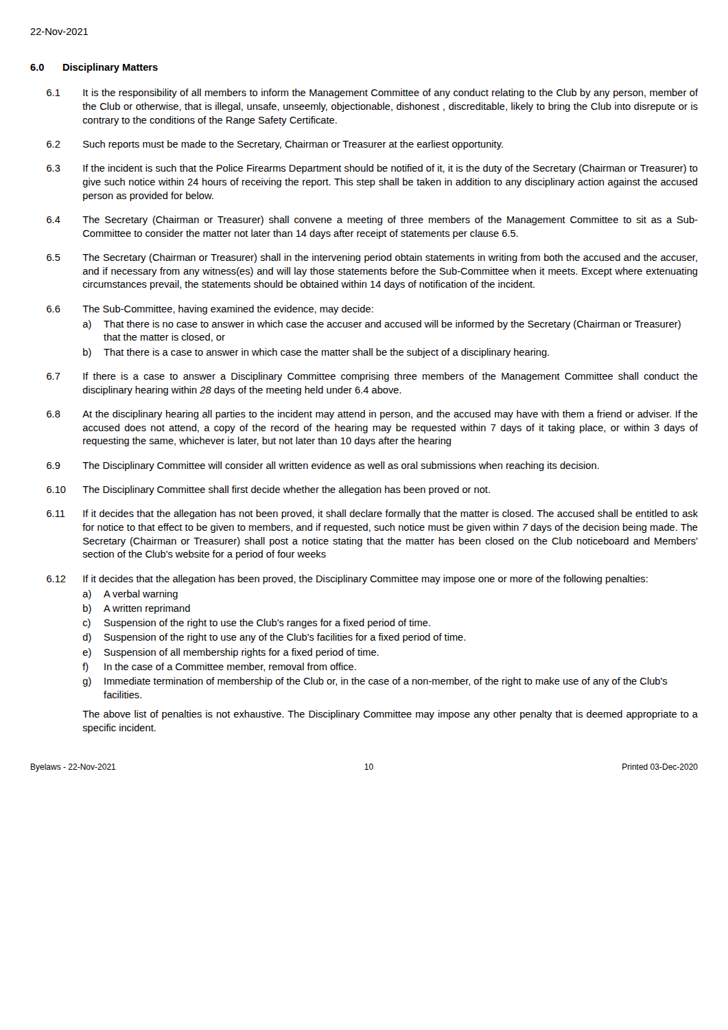22-Nov-2021
6.0 Disciplinary Matters
6.1 It is the responsibility of all members to inform the Management Committee of any conduct relating to the Club by any person, member of the Club or otherwise, that is illegal, unsafe, unseemly, objectionable, dishonest , discreditable, likely to bring the Club into disrepute or is contrary to the conditions of the Range Safety Certificate.
6.2 Such reports must be made to the Secretary, Chairman or Treasurer at the earliest opportunity.
6.3 If the incident is such that the Police Firearms Department should be notified of it, it is the duty of the Secretary (Chairman or Treasurer) to give such notice within 24 hours of receiving the report. This step shall be taken in addition to any disciplinary action against the accused person as provided for below.
6.4 The Secretary (Chairman or Treasurer) shall convene a meeting of three members of the Management Committee to sit as a Sub-Committee to consider the matter not later than 14 days after receipt of statements per clause 6.5.
6.5 The Secretary (Chairman or Treasurer) shall in the intervening period obtain statements in writing from both the accused and the accuser, and if necessary from any witness(es) and will lay those statements before the Sub-Committee when it meets. Except where extenuating circumstances prevail, the statements should be obtained within 14 days of notification of the incident.
6.6 The Sub-Committee, having examined the evidence, may decide:
a) That there is no case to answer in which case the accuser and accused will be informed by the Secretary (Chairman or Treasurer) that the matter is closed, or
b) That there is a case to answer in which case the matter shall be the subject of a disciplinary hearing.
6.7 If there is a case to answer a Disciplinary Committee comprising three members of the Management Committee shall conduct the disciplinary hearing within 28 days of the meeting held under 6.4 above.
6.8 At the disciplinary hearing all parties to the incident may attend in person, and the accused may have with them a friend or adviser. If the accused does not attend, a copy of the record of the hearing may be requested within 7 days of it taking place, or within 3 days of requesting the same, whichever is later, but not later than 10 days after the hearing
6.9 The Disciplinary Committee will consider all written evidence as well as oral submissions when reaching its decision.
6.10 The Disciplinary Committee shall first decide whether the allegation has been proved or not.
6.11 If it decides that the allegation has not been proved, it shall declare formally that the matter is closed. The accused shall be entitled to ask for notice to that effect to be given to members, and if requested, such notice must be given within 7 days of the decision being made. The Secretary (Chairman or Treasurer) shall post a notice stating that the matter has been closed on the Club noticeboard and Members' section of the Club's website for a period of four weeks
6.12 If it decides that the allegation has been proved, the Disciplinary Committee may impose one or more of the following penalties:
a) A verbal warning
b) A written reprimand
c) Suspension of the right to use the Club's ranges for a fixed period of time.
d) Suspension of the right to use any of the Club's facilities for a fixed period of time.
e) Suspension of all membership rights for a fixed period of time.
f) In the case of a Committee member, removal from office.
g) Immediate termination of membership of the Club or, in the case of a non-member, of the right to make use of any of the Club's facilities.
The above list of penalties is not exhaustive. The Disciplinary Committee may impose any other penalty that is deemed appropriate to a specific incident.
Byelaws - 22-Nov-2021
10
Printed 03-Dec-2020